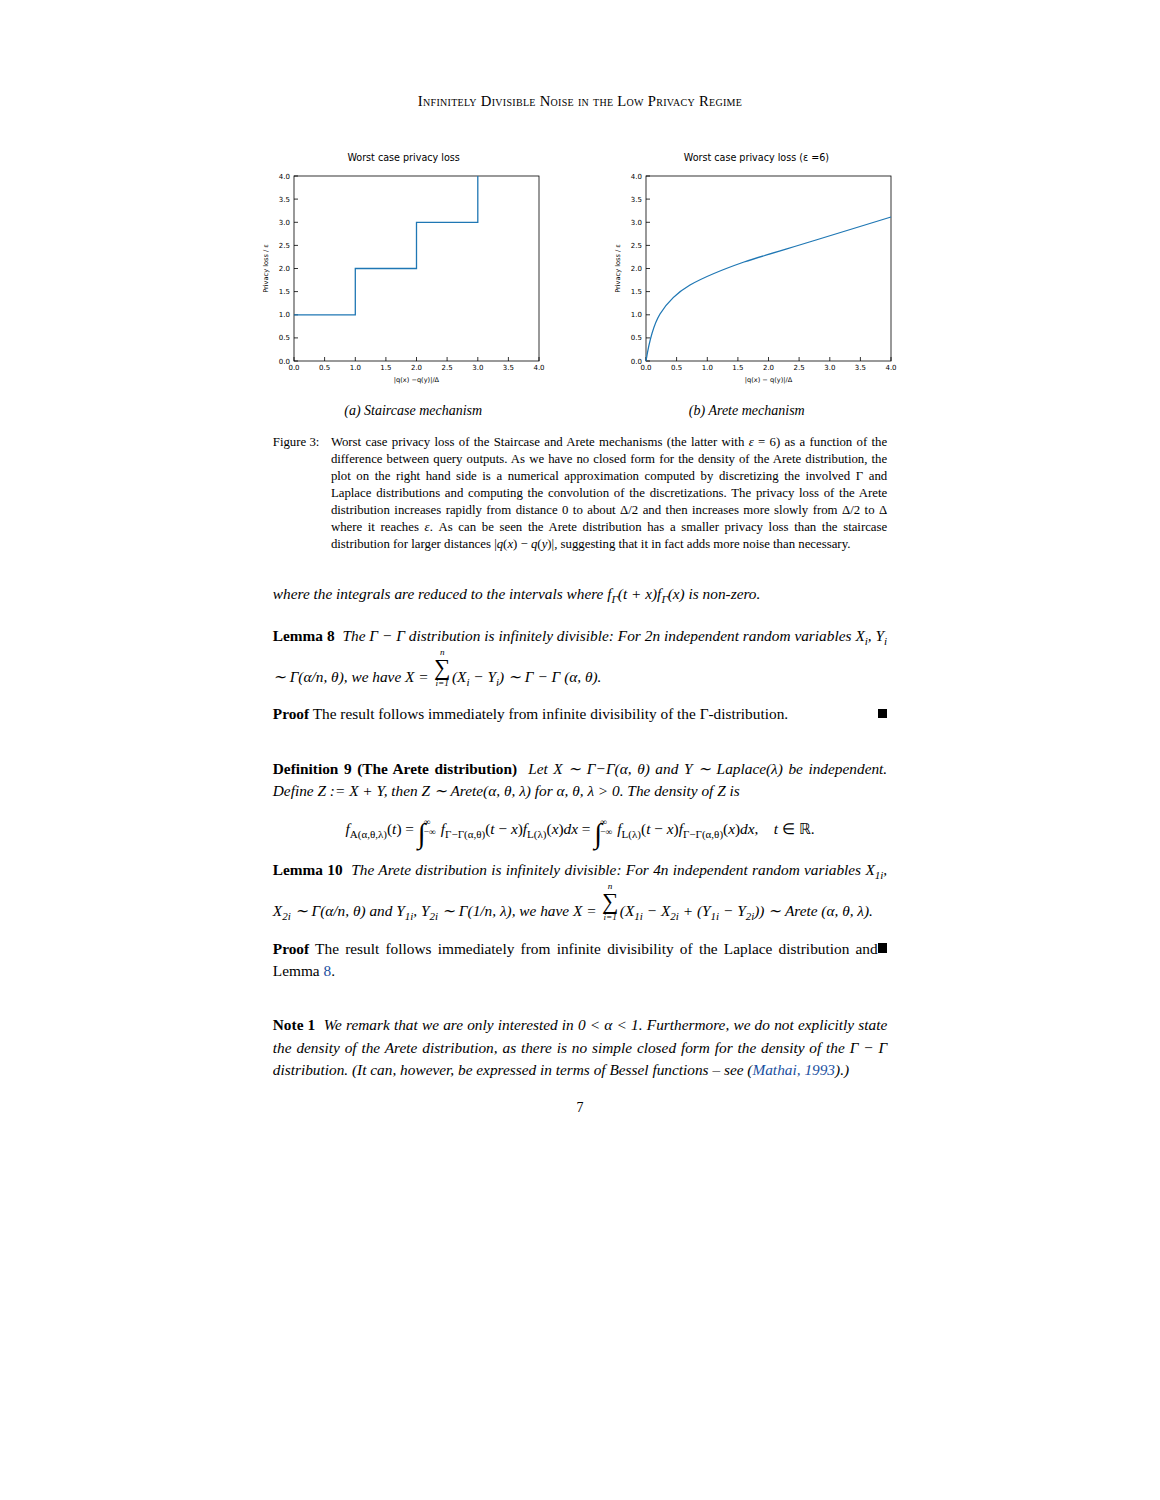Infinitely Divisible Noise in the Low Privacy Regime
Worst case privacy loss
0.0 0.5 1.0 1.5 2.0 2.5 3.0 3.5 4.0 0.0 0.5 1.0 1.5 2.0 2.5 3.0 3.5 4.0 |q(x) −q(y)|/Δ Privacy loss / ε
Worst case privacy loss (ε =6)
0.0 0.5 1.0 1.5 2.0 2.5 3.0 3.5 4.0 0.0 0.5 1.0 1.5 2.0 2.5 3.0 3.5 4.0 |q(x) − q(y)|/Δ Privacy loss / ε
(a) Staircase mechanism
(b) Arete mechanism
Figure 3:
Worst case privacy loss of the Staircase and Arete mechanisms (the latter with ε = 6) as a function of the difference between query outputs. As we have no closed form for the density of the Arete distribution, the plot on the right hand side is a numerical approximation computed by discretizing the involved Γ and Laplace distributions and computing the convolution of the discretizations. The privacy loss of the Arete distribution increases rapidly from distance 0 to about Δ/2 and then increases more slowly from Δ/2 to Δ where it reaches ε. As can be seen the Arete distribution has a smaller privacy loss than the staircase distribution for larger distances |q(x) − q(y)|, suggesting that it in fact adds more noise than necessary.
where the integrals are reduced to the intervals where fΓ(t + x)fΓ(x) is non-zero.
Lemma 8 The Γ − Γ distribution is infinitely divisible: For 2n independent random variables Xi, Yi ∼ Γ(α/n, θ), we have X = n∑i=1(Xi − Yi) ∼ Γ − Γ (α, θ).
Proof The result follows immediately from infinite divisibility of the Γ-distribution.
Definition 9 (The Arete distribution) Let X ∼ Γ−Γ(α, θ) and Y ∼ Laplace(λ) be independent. Define Z := X + Y, then Z ∼ Arete(α, θ, λ) for α, θ, λ > 0. The density of Z is
fA(α,θ,λ)(t) = ∫∞−∞ fΓ−Γ(α,θ)(t − x)fL(λ)(x)dx = ∫∞−∞ fL(λ)(t − x)fΓ−Γ(α,θ)(x)dx, t ∈ ℝ.
Lemma 10 The Arete distribution is infinitely divisible: For 4n independent random variables X 1i, X 2i ∼ Γ(α/n, θ) and Y 1i, Y 2i ∼ Γ(1/n, λ), we have X = n∑i=1(X 1i − X 2i + (Y 1i − Y 2i)) ∼ Arete (α, θ, λ).
Proof The result follows immediately from infinite divisibility of the Laplace distribution and Lemma 8.
Note 1 We remark that we are only interested in 0 < α < 1. Furthermore, we do not explicitly state the density of the Arete distribution, as there is no simple closed form for the density of the Γ − Γ distribution. (It can, however, be expressed in terms of Bessel functions – see (Mathai, 1993).)
7